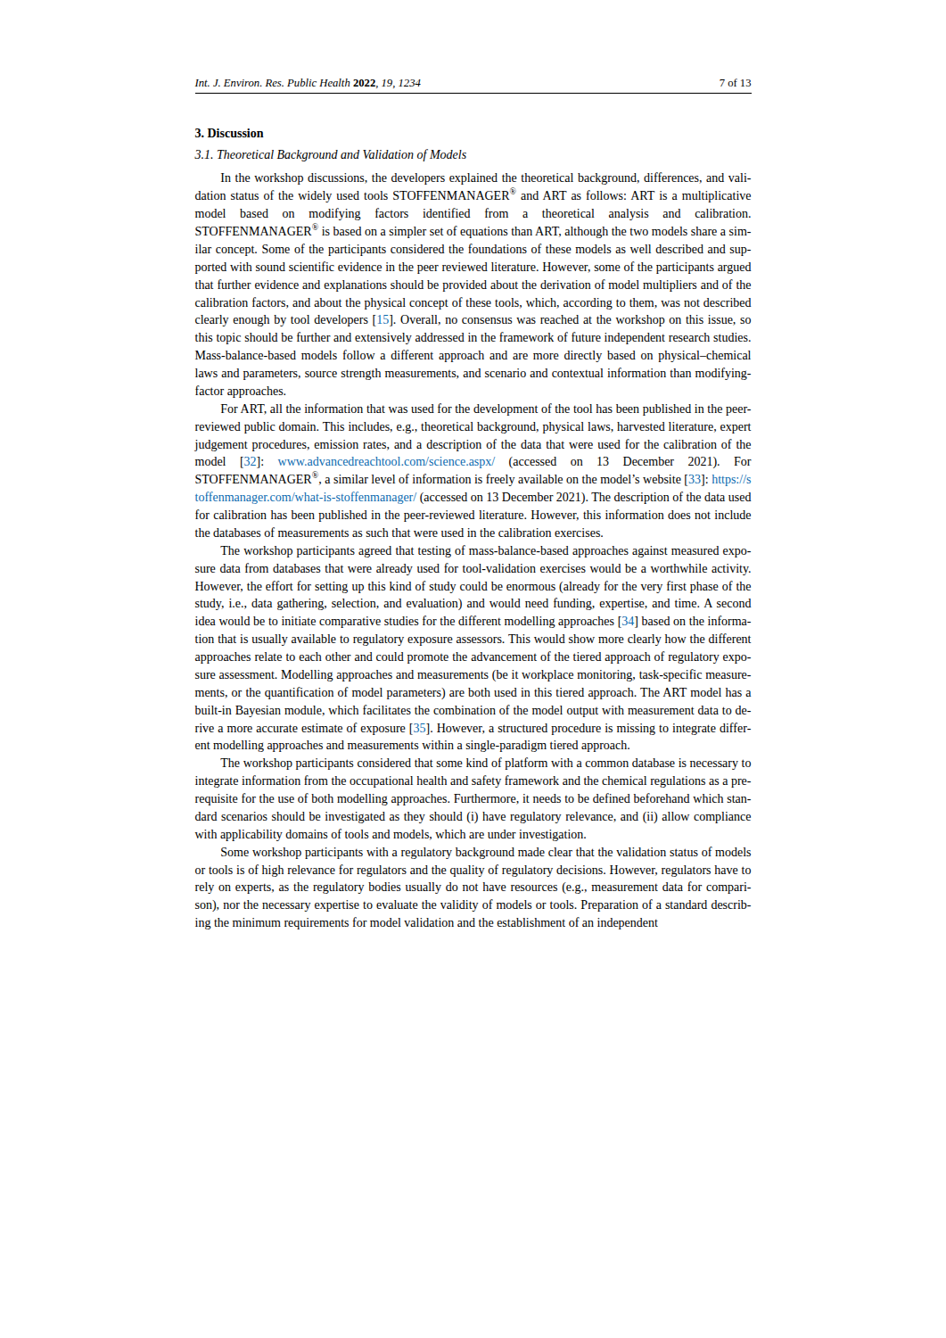Int. J. Environ. Res. Public Health 2022, 19, 1234 7 of 13
3. Discussion
3.1. Theoretical Background and Validation of Models
In the workshop discussions, the developers explained the theoretical background, differences, and validation status of the widely used tools STOFFENMANAGER® and ART as follows: ART is a multiplicative model based on modifying factors identified from a theoretical analysis and calibration. STOFFENMANAGER® is based on a simpler set of equations than ART, although the two models share a similar concept. Some of the participants considered the foundations of these models as well described and supported with sound scientific evidence in the peer reviewed literature. However, some of the participants argued that further evidence and explanations should be provided about the derivation of model multipliers and of the calibration factors, and about the physical concept of these tools, which, according to them, was not described clearly enough by tool developers [15]. Overall, no consensus was reached at the workshop on this issue, so this topic should be further and extensively addressed in the framework of future independent research studies. Mass-balance-based models follow a different approach and are more directly based on physical–chemical laws and parameters, source strength measurements, and scenario and contextual information than modifying-factor approaches.
For ART, all the information that was used for the development of the tool has been published in the peer-reviewed public domain. This includes, e.g., theoretical background, physical laws, harvested literature, expert judgement procedures, emission rates, and a description of the data that were used for the calibration of the model [32]: www.advancedreachtool.com/science.aspx/ (accessed on 13 December 2021). For STOFFENMANAGER®, a similar level of information is freely available on the model’s website [33]: https://stoffenmanager.com/what-is-stoffenmanager/ (accessed on 13 December 2021). The description of the data used for calibration has been published in the peer-reviewed literature. However, this information does not include the databases of measurements as such that were used in the calibration exercises.
The workshop participants agreed that testing of mass-balance-based approaches against measured exposure data from databases that were already used for tool-validation exercises would be a worthwhile activity. However, the effort for setting up this kind of study could be enormous (already for the very first phase of the study, i.e., data gathering, selection, and evaluation) and would need funding, expertise, and time. A second idea would be to initiate comparative studies for the different modelling approaches [34] based on the information that is usually available to regulatory exposure assessors. This would show more clearly how the different approaches relate to each other and could promote the advancement of the tiered approach of regulatory exposure assessment. Modelling approaches and measurements (be it workplace monitoring, task-specific measurements, or the quantification of model parameters) are both used in this tiered approach. The ART model has a built-in Bayesian module, which facilitates the combination of the model output with measurement data to derive a more accurate estimate of exposure [35]. However, a structured procedure is missing to integrate different modelling approaches and measurements within a single-paradigm tiered approach.
The workshop participants considered that some kind of platform with a common database is necessary to integrate information from the occupational health and safety framework and the chemical regulations as a prerequisite for the use of both modelling approaches. Furthermore, it needs to be defined beforehand which standard scenarios should be investigated as they should (i) have regulatory relevance, and (ii) allow compliance with applicability domains of tools and models, which are under investigation.
Some workshop participants with a regulatory background made clear that the validation status of models or tools is of high relevance for regulators and the quality of regulatory decisions. However, regulators have to rely on experts, as the regulatory bodies usually do not have resources (e.g., measurement data for comparison), nor the necessary expertise to evaluate the validity of models or tools. Preparation of a standard describing the minimum requirements for model validation and the establishment of an independent